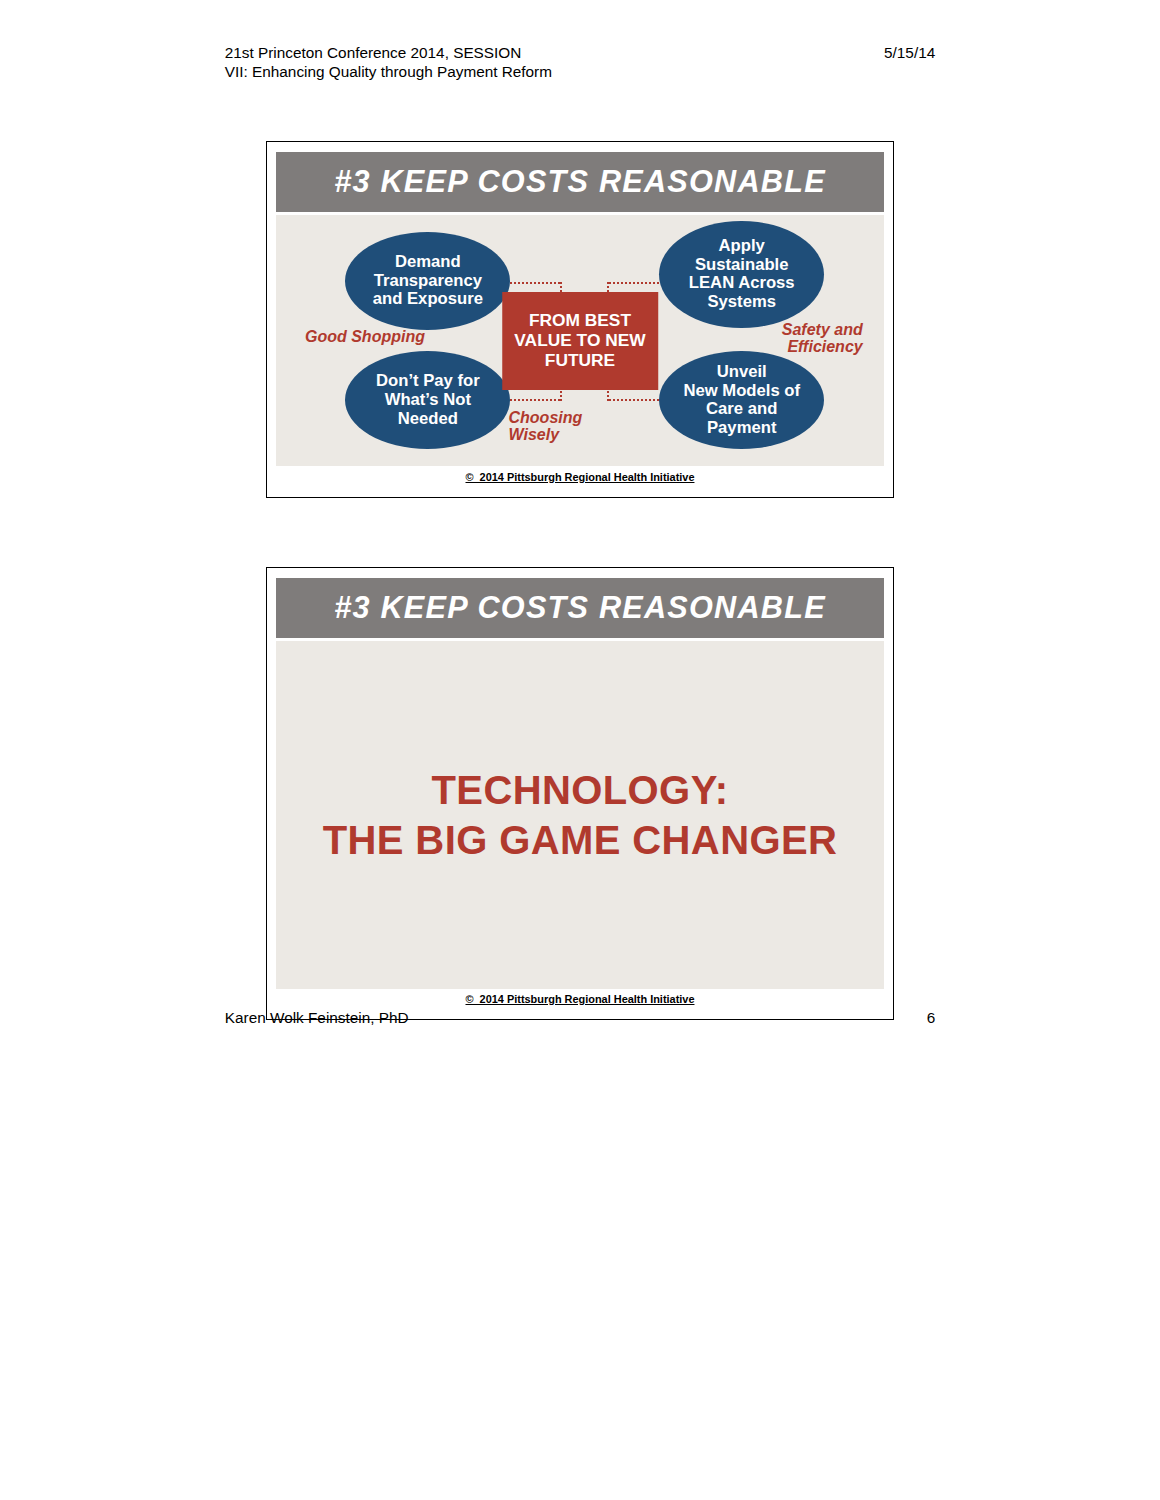21st Princeton Conference 2014, SESSION
VII: Enhancing Quality through Payment Reform
5/15/14
#3 KEEP COSTS REASONABLE
Demand
Transparency
and Exposure
Apply
Sustainable
LEAN Across
Systems
Don’t Pay for
What’s Not
Needed
Unveil
New Models of
Care and
Payment
FROM BEST
VALUE TO NEW
FUTURE
Good Shopping
Safety and
Efficiency
Choosing
Wisely
© 2014 Pittsburgh Regional Health Initiative
#3 KEEP COSTS REASONABLE
TECHNOLOGY:
THE BIG GAME CHANGER
© 2014 Pittsburgh Regional Health Initiative
Karen Wolk Feinstein, PhD
6